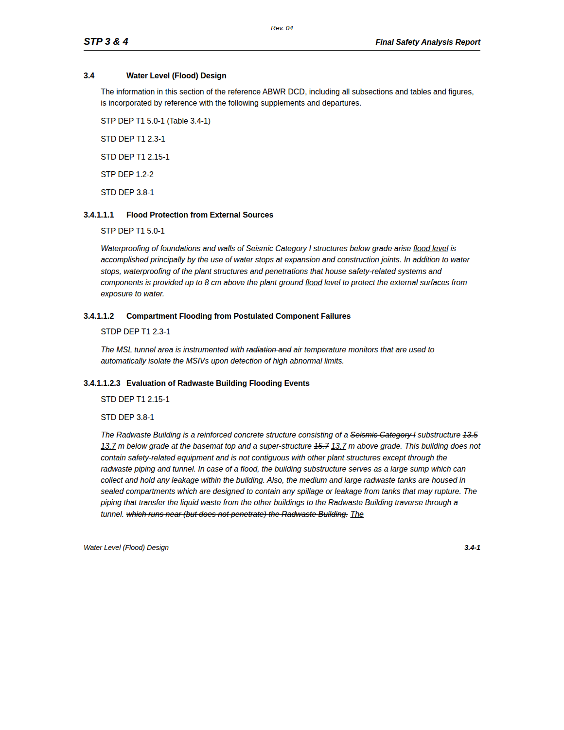Rev. 04
STP 3 & 4 Final Safety Analysis Report
3.4 Water Level (Flood) Design
The information in this section of the reference ABWR DCD, including all subsections and tables and figures, is incorporated by reference with the following supplements and departures.
STP DEP T1 5.0-1 (Table 3.4-1)
STD DEP T1 2.3-1
STD DEP T1 2.15-1
STP DEP 1.2-2
STD DEP 3.8-1
3.4.1.1.1 Flood Protection from External Sources
STP DEP T1 5.0-1
Waterproofing of foundations and walls of Seismic Category I structures below grade arise flood level is accomplished principally by the use of water stops at expansion and construction joints. In addition to water stops, waterproofing of the plant structures and penetrations that house safety-related systems and components is provided up to 8 cm above the plant ground flood level to protect the external surfaces from exposure to water.
3.4.1.1.2 Compartment Flooding from Postulated Component Failures
STDP DEP T1 2.3-1
The MSL tunnel area is instrumented with radiation and air temperature monitors that are used to automatically isolate the MSIVs upon detection of high abnormal limits.
3.4.1.1.2.3 Evaluation of Radwaste Building Flooding Events
STD DEP T1 2.15-1
STD DEP 3.8-1
The Radwaste Building is a reinforced concrete structure consisting of a Seismic Category I substructure 13.5 13.7 m below grade at the basemat top and a super-structure 15.7 13.7 m above grade. This building does not contain safety-related equipment and is not contiguous with other plant structures except through the radwaste piping and tunnel. In case of a flood, the building substructure serves as a large sump which can collect and hold any leakage within the building. Also, the medium and large radwaste tanks are housed in sealed compartments which are designed to contain any spillage or leakage from tanks that may rupture. The piping that transfer the liquid waste from the other buildings to the Radwaste Building traverse through a tunnel. which runs near (but does not penetrate) the Radwaste Building. The
Water Level (Flood) Design 3.4-1